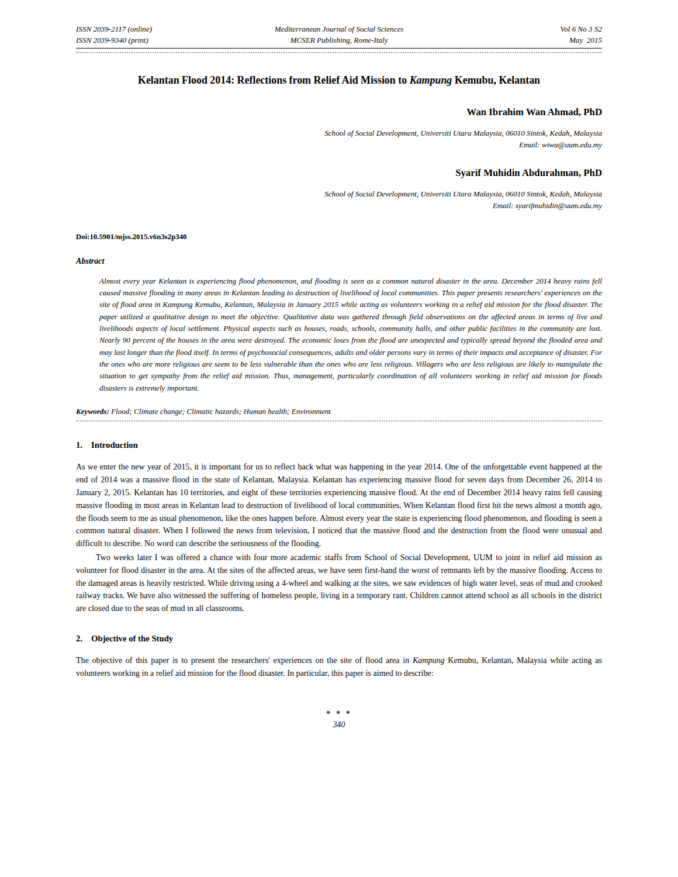| ISSN 2039-2117 (online) | Mediterranean Journal of Social Sciences | Vol 6 No 3 S2 |
| ISSN 2039-9340 (print) | MCSER Publishing, Rome-Italy | May 2015 |
Kelantan Flood 2014: Reflections from Relief Aid Mission to Kampung Kemubu, Kelantan
Wan Ibrahim Wan Ahmad, PhD
School of Social Development, Universiti Utara Malaysia, 06010 Sintok, Kedah, Malaysia
Email: wiwa@uum.edu.my
Syarif Muhidin Abdurahman, PhD
School of Social Development, Universiti Utara Malaysia, 06010 Sintok, Kedah, Malaysia
Email: syarifmuhidin@uum.edu.my
Doi:10.5901/mjss.2015.v6n3s2p340
Abstract
Almost every year Kelantan is experiencing flood phenomenon, and flooding is seen as a common natural disaster in the area. December 2014 heavy rains fell caused massive flooding in many areas in Kelantan leading to destruction of livelihood of local communities. This paper presents researchers' experiences on the site of flood area in Kampung Kemubu, Kelantan, Malaysia in January 2015 while acting as volunteers working in a relief aid mission for the flood disaster. The paper utilized a qualitative design to meet the objective. Qualitative data was gathered through field observations on the affected areas in terms of live and livelihoods aspects of local settlement. Physical aspects such as houses, roads, schools, community halls, and other public facilities in the community are lost. Nearly 90 percent of the houses in the area were destroyed. The economic loses from the flood are unexpected and typically spread beyond the flooded area and may last longer than the flood itself. In terms of psychosocial consequences, adults and older persons vary in terms of their impacts and acceptance of disaster. For the ones who are more religious are seem to be less vulnerable than the ones who are less religious. Villagers who are less religious are likely to manipulate the situation to get sympathy from the relief aid mission. Thus, management, particularly coordination of all volunteers working in relief aid mission for floods disasters is extremely important.
Keywords: Flood; Climate change; Climatic hazards; Human health; Environment
1. Introduction
As we enter the new year of 2015, it is important for us to reflect back what was happening in the year 2014. One of the unforgettable event happened at the end of 2014 was a massive flood in the state of Kelantan, Malaysia. Kelantan has experiencing massive flood for seven days from December 26, 2014 to January 2, 2015. Kelantan has 10 territories, and eight of these territories experiencing massive flood. At the end of December 2014 heavy rains fell causing massive flooding in most areas in Kelantan lead to destruction of livelihood of local communities. When Kelantan flood first hit the news almost a month ago, the floods seem to me as usual phenomenon, like the ones happen before. Almost every year the state is experiencing flood phenomenon, and flooding is seen a common natural disaster. When I followed the news from television, I noticed that the massive flood and the destruction from the flood were unusual and difficult to describe. No word can describe the seriousness of the flooding.
Two weeks later I was offered a chance with four more academic staffs from School of Social Development, UUM to joint in relief aid mission as volunteer for flood disaster in the area. At the sites of the affected areas, we have seen first-hand the worst of remnants left by the massive flooding. Access to the damaged areas is heavily restricted. While driving using a 4-wheel and walking at the sites, we saw evidences of high water level, seas of mud and crooked railway tracks. We have also witnessed the suffering of homeless people, living in a temporary rant. Children cannot attend school as all schools in the district are closed due to the seas of mud in all classrooms.
2. Objective of the Study
The objective of this paper is to present the researchers' experiences on the site of flood area in Kampung Kemubu, Kelantan, Malaysia while acting as volunteers working in a relief aid mission for the flood disaster. In particular, this paper is aimed to describe:
● ● ●
340